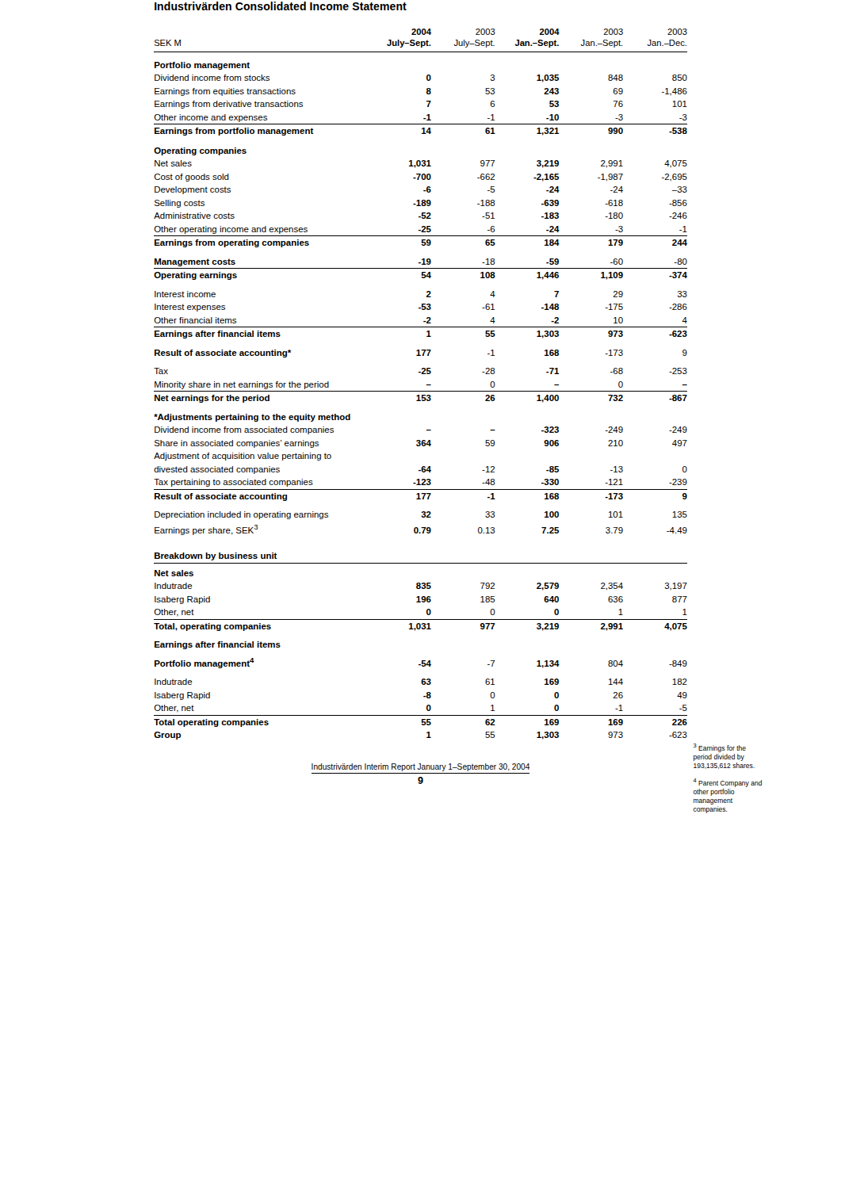Industrivärden Consolidated Income Statement
| | 2004 | 2003 | 2004 | 2003 | 2003 |
| --- | --- | --- | --- | --- | --- |
| SEK M | July–Sept. | July–Sept. | Jan.–Sept. | Jan.–Sept. | Jan.–Dec. |
| Portfolio management | | | | | |
| Dividend income from stocks | 0 | 3 | 1,035 | 848 | 850 |
| Earnings from equities transactions | 8 | 53 | 243 | 69 | -1,486 |
| Earnings from derivative transactions | 7 | 6 | 53 | 76 | 101 |
| Other income and expenses | -1 | -1 | -10 | -3 | -3 |
| Earnings from portfolio management | 14 | 61 | 1,321 | 990 | -538 |
| Operating companies | | | | | |
| Net sales | 1,031 | 977 | 3,219 | 2,991 | 4,075 |
| Cost of goods sold | -700 | -662 | -2,165 | -1,987 | -2,695 |
| Development costs | -6 | -5 | -24 | -24 | –33 |
| Selling costs | -189 | -188 | -639 | -618 | -856 |
| Administrative costs | -52 | -51 | -183 | -180 | -246 |
| Other operating income and expenses | -25 | -6 | -24 | -3 | -1 |
| Earnings from operating companies | 59 | 65 | 184 | 179 | 244 |
| Management costs | -19 | -18 | -59 | -60 | -80 |
| Operating earnings | 54 | 108 | 1,446 | 1,109 | -374 |
| Interest income | 2 | 4 | 7 | 29 | 33 |
| Interest expenses | -53 | -61 | -148 | -175 | -286 |
| Other financial items | -2 | 4 | -2 | 10 | 4 |
| Earnings after financial items | 1 | 55 | 1,303 | 973 | -623 |
| Result of associate accounting* | 177 | -1 | 168 | -173 | 9 |
| Tax | -25 | -28 | -71 | -68 | -253 |
| Minority share in net earnings for the period | – | 0 | – | 0 | – |
| Net earnings for the period | 153 | 26 | 1,400 | 732 | -867 |
| *Adjustments pertaining to the equity method | | | | | |
| Dividend income from associated companies | – | – | -323 | -249 | -249 |
| Share in associated companies’ earnings | 364 | 59 | 906 | 210 | 497 |
| Adjustment of acquisition value pertaining to | | | | | |
| divested associated companies | -64 | -12 | -85 | -13 | 0 |
| Tax pertaining to associated companies | -123 | -48 | -330 | -121 | -239 |
| Result of associate accounting | 177 | -1 | 168 | -173 | 9 |
| Depreciation included in operating earnings | 32 | 33 | 100 | 101 | 135 |
| Earnings per share, SEK 3 | 0.79 | 0.13 | 7.25 | 3.79 | -4.49 |
| Breakdown by business unit | | | | | |
| Net sales | | | | | |
| Indutrade | 835 | 792 | 2,579 | 2,354 | 3,197 |
| Isaberg Rapid | 196 | 185 | 640 | 636 | 877 |
| Other, net | 0 | 0 | 0 | 1 | 1 |
| Total, operating companies | 1,031 | 977 | 3,219 | 2,991 | 4,075 |
| Earnings after financial items | | | | | |
| Portfolio management 4 | -54 | -7 | 1,134 | 804 | -849 |
| Indutrade | 63 | 61 | 169 | 144 | 182 |
| Isaberg Rapid | -8 | 0 | 0 | 26 | 49 |
| Other, net | 0 | 1 | 0 | -1 | -5 |
| Total operating companies | 55 | 62 | 169 | 169 | 226 |
| Group | 1 | 55 | 1,303 | 973 | -623 |
3 Earnings for the period divided by 193,135,612 shares.
4 Parent Company and other portfolio management companies.
Industrivärden Interim Report January 1–September 30, 2004
9